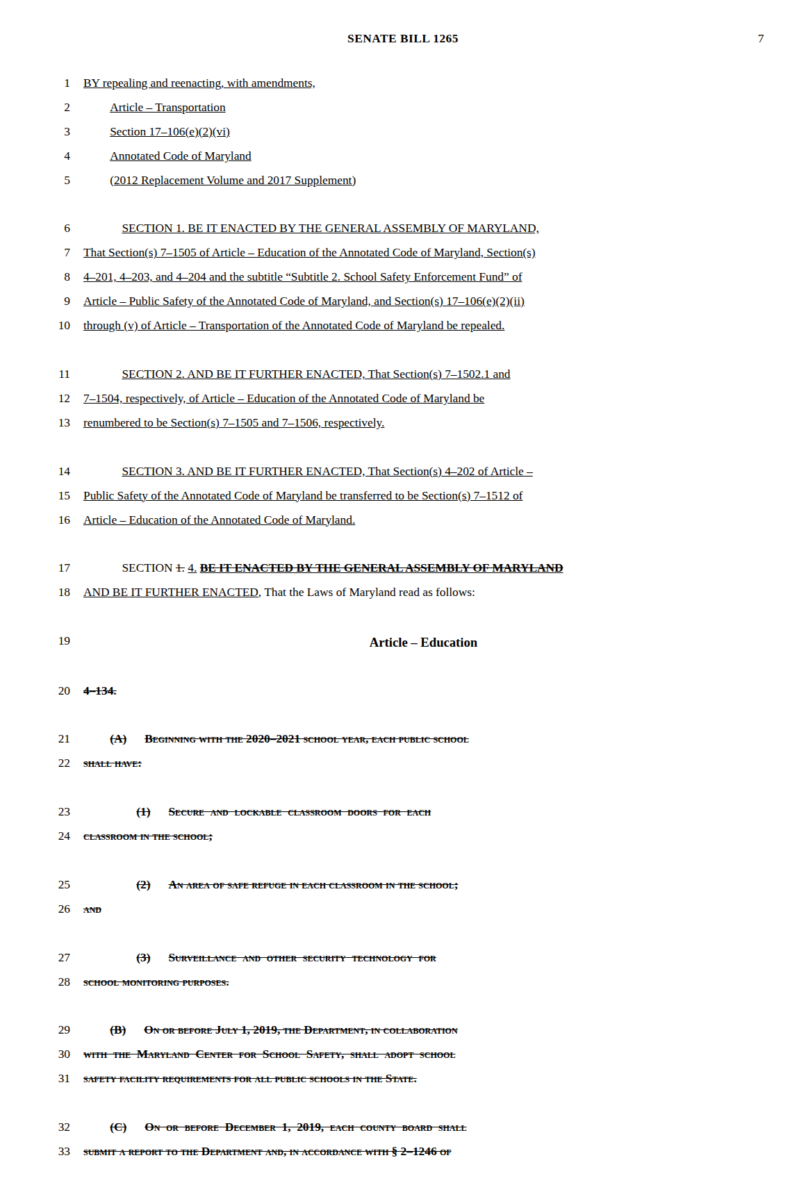SENATE BILL 1265 7
| 1 | BY repealing and reenacting, with amendments, |
| 2 | Article – Transportation |
| 3 | Section 17–106(e)(2)(vi) |
| 4 | Annotated Code of Maryland |
| 5 | (2012 Replacement Volume and 2017 Supplement) |
| 6 | SECTION 1. BE IT ENACTED BY THE GENERAL ASSEMBLY OF MARYLAND, |
| 7 | That Section(s) 7–1505 of Article – Education of the Annotated Code of Maryland, Section(s) |
| 8 | 4–201, 4–203, and 4–204 and the subtitle “Subtitle 2. School Safety Enforcement Fund” of |
| 9 | Article – Public Safety of the Annotated Code of Maryland, and Section(s) 17–106(e)(2)(ii) |
| 10 | through (v) of Article – Transportation of the Annotated Code of Maryland be repealed. |
| 11 | SECTION 2. AND BE IT FURTHER ENACTED, That Section(s) 7–1502.1 and |
| 12 | 7–1504, respectively, of Article – Education of the Annotated Code of Maryland be |
| 13 | renumbered to be Section(s) 7–1505 and 7–1506, respectively. |
| 14 | SECTION 3. AND BE IT FURTHER ENACTED, That Section(s) 4–202 of Article – |
| 15 | Public Safety of the Annotated Code of Maryland be transferred to be Section(s) 7–1512 of |
| 16 | Article – Education of the Annotated Code of Maryland. |
| 17 | SECTION 1. 4. BE IT ENACTED BY THE GENERAL ASSEMBLY OF MARYLAND |
| 18 | AND BE IT FURTHER ENACTED , That the Laws of Maryland read as follows: |
| 19 | Article – Education |
| 20 | 4–134. |
| 21 | (A) Beginning with the 2020–2021 school year, each public school |
| 22 | shall have: |
| 23 | (1) Secure and lockable classroom doors for each |
| 24 | classroom in the school; |
| 25 | (2) An area of safe refuge in each classroom in the school; |
| 26 | and |
| 27 | (3) Surveillance and other security technology for |
| 28 | school monitoring purposes. |
| 29 | (B) On or before July 1, 2019, the Department, in collaboration |
| 30 | with the Maryland Center for School Safety, shall adopt school |
| 31 | safety facility requirements for all public schools in the State. |
| 32 | (C) On or before December 1, 2019, each county board shall |
| 33 | submit a report to the Department and, in accordance with § 2–1246 of |